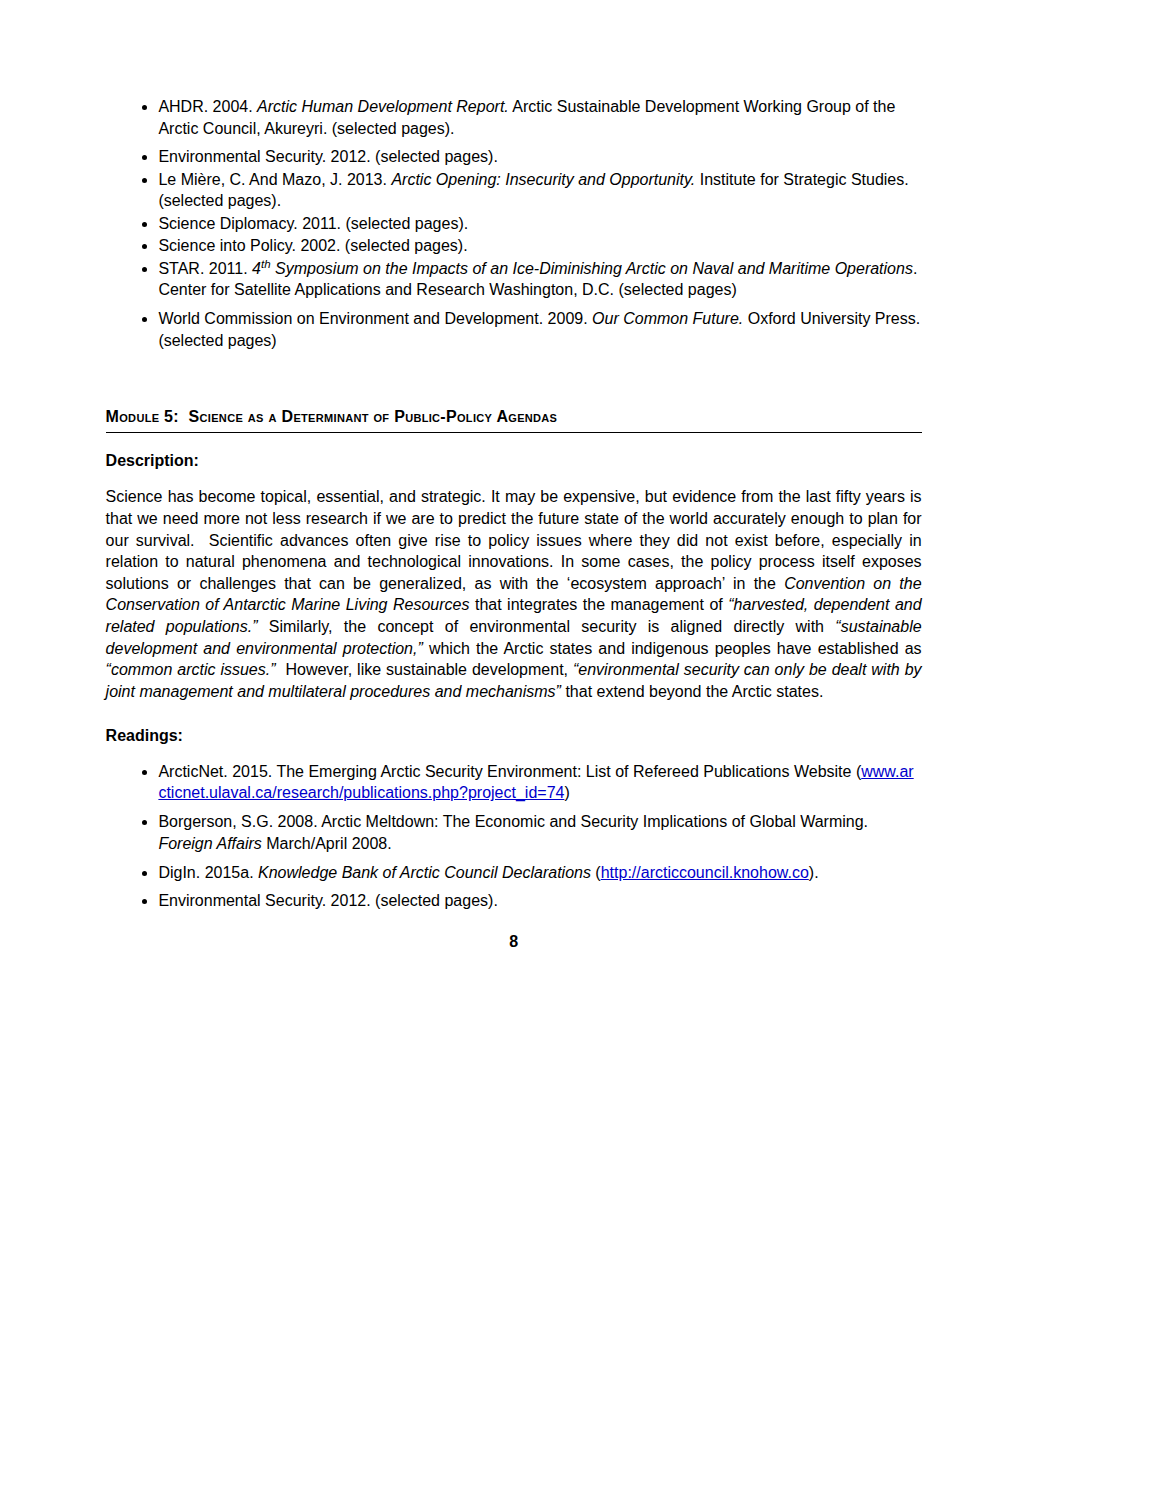AHDR. 2004. Arctic Human Development Report. Arctic Sustainable Development Working Group of the Arctic Council, Akureyri. (selected pages).
Environmental Security. 2012. (selected pages).
Le Mière, C. And Mazo, J. 2013. Arctic Opening: Insecurity and Opportunity. Institute for Strategic Studies. (selected pages).
Science Diplomacy. 2011. (selected pages).
Science into Policy. 2002. (selected pages).
STAR. 2011. 4th Symposium on the Impacts of an Ice-Diminishing Arctic on Naval and Maritime Operations. Center for Satellite Applications and Research Washington, D.C. (selected pages)
World Commission on Environment and Development. 2009. Our Common Future. Oxford University Press. (selected pages)
Module 5: Science as a Determinant of Public-Policy Agendas
Description:
Science has become topical, essential, and strategic. It may be expensive, but evidence from the last fifty years is that we need more not less research if we are to predict the future state of the world accurately enough to plan for our survival. Scientific advances often give rise to policy issues where they did not exist before, especially in relation to natural phenomena and technological innovations. In some cases, the policy process itself exposes solutions or challenges that can be generalized, as with the ‘ecosystem approach’ in the Convention on the Conservation of Antarctic Marine Living Resources that integrates the management of “harvested, dependent and related populations.” Similarly, the concept of environmental security is aligned directly with “sustainable development and environmental protection,” which the Arctic states and indigenous peoples have established as “common arctic issues.” However, like sustainable development, “environmental security can only be dealt with by joint management and multilateral procedures and mechanisms” that extend beyond the Arctic states.
Readings:
ArcticNet. 2015. The Emerging Arctic Security Environment: List of Refereed Publications Website (www.arcticnet.ulaval.ca/research/publications.php?project_id=74)
Borgerson, S.G. 2008. Arctic Meltdown: The Economic and Security Implications of Global Warming. Foreign Affairs March/April 2008.
DigIn. 2015a. Knowledge Bank of Arctic Council Declarations (http://arcticcouncil.knohow.co).
Environmental Security. 2012. (selected pages).
8